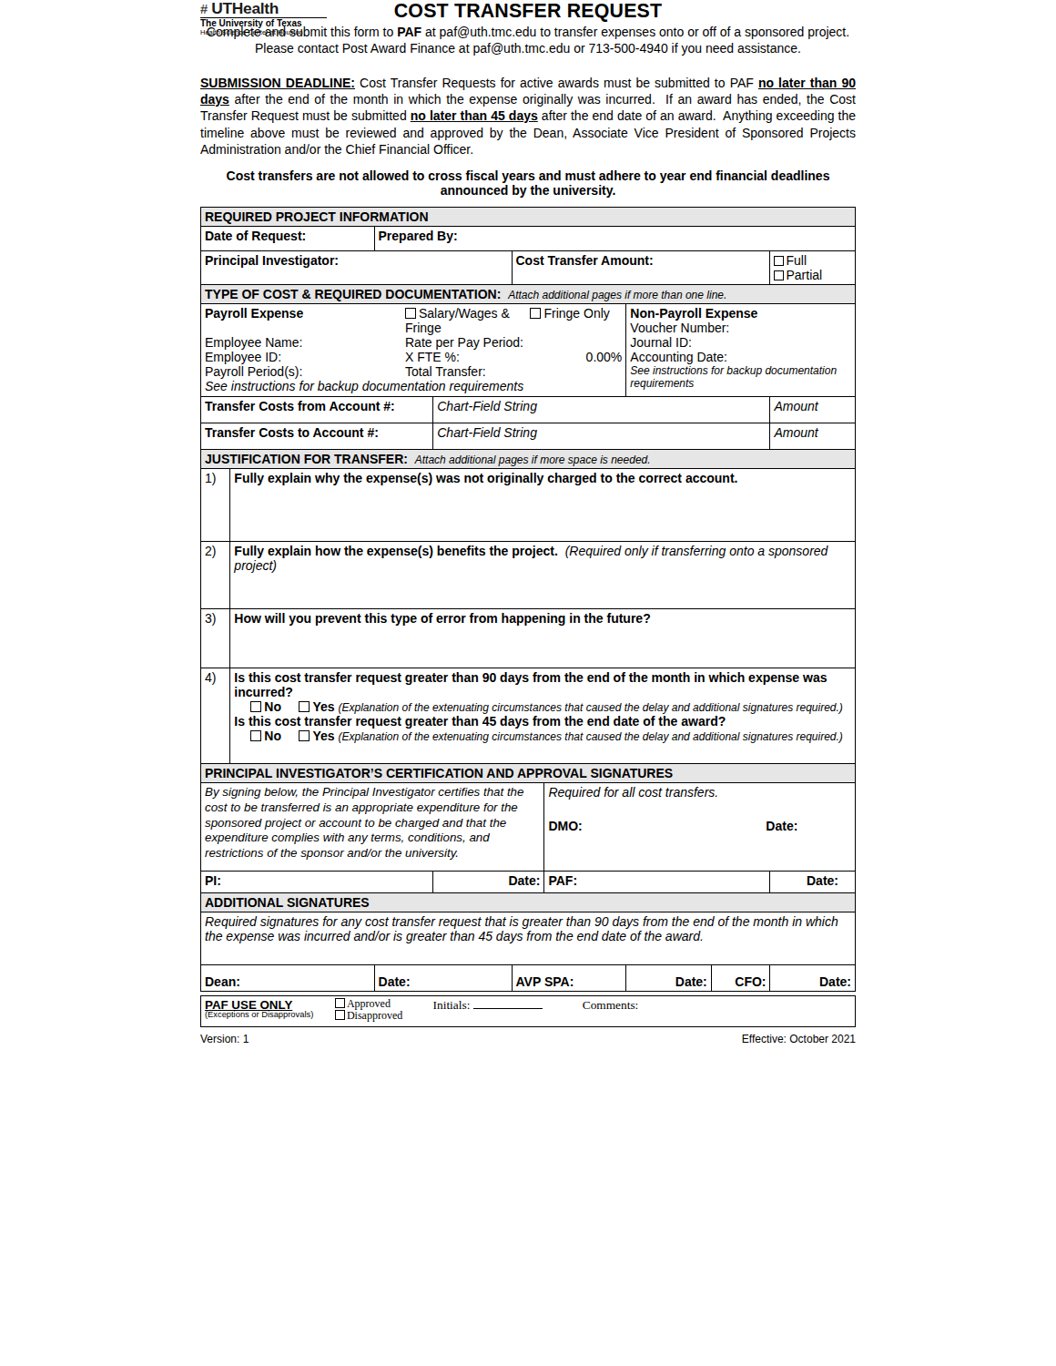# UTHealth
The University of Texas
Health Science Center at Houston
COST TRANSFER REQUEST
Complete and submit this form to PAF at paf@uth.tmc.edu to transfer expenses onto or off of a sponsored project.
Please contact Post Award Finance at paf@uth.tmc.edu or 713-500-4940 if you need assistance.
SUBMISSION DEADLINE: Cost Transfer Requests for active awards must be submitted to PAF no later than 90 days after the end of the month in which the expense originally was incurred. If an award has ended, the Cost Transfer Request must be submitted no later than 45 days after the end date of an award. Anything exceeding the timeline above must be reviewed and approved by the Dean, Associate Vice President of Sponsored Projects Administration and/or the Chief Financial Officer.
Cost transfers are not allowed to cross fiscal years and must adhere to year end financial deadlines announced by the university.
| REQUIRED PROJECT INFORMATION |
| Date of Request: | Prepared By: |
| Principal Investigator: | Cost Transfer Amount: | Full Partial |
| TYPE OF COST & REQUIRED DOCUMENTATION: Attach additional pages if more than one line. |
| / Payroll Expense / Salary/Wages & Fringe / Fringe Only / / Employee Name: / Rate per Pay Period: / / Employee ID: / X FTE %: / 0.00% / / Payroll Period(s): / Total Transfer: / / See instructions for backup documentation requirements / | Non-Payroll Expense Voucher Number: Journal ID: Accounting Date: See instructions for backup documentation requirements |
| Transfer Costs from Account #: | Chart-Field String | Amount |
| Transfer Costs to Account #: | Chart-Field String | Amount |
| JUSTIFICATION FOR TRANSFER: Attach additional pages if more space is needed. |
| 1) | Fully explain why the expense(s) was not originally charged to the correct account. |
| 2) | Fully explain how the expense(s) benefits the project. (Required only if transferring onto a sponsored project) |
| 3) | How will you prevent this type of error from happening in the future? |
| 4) | Is this cost transfer request greater than 90 days from the end of the month in which expense was incurred? No Yes (Explanation of the extenuating circumstances that caused the delay and additional signatures required.) Is this cost transfer request greater than 45 days from the end date of the award? No Yes (Explanation of the extenuating circumstances that caused the delay and additional signatures required.) |
| PRINCIPAL INVESTIGATOR’S CERTIFICATION AND APPROVAL SIGNATURES |
| By signing below, the Principal Investigator certifies that the cost to be transferred is an appropriate expenditure for the sponsored project or account to be charged and that the expenditure complies with any terms, conditions, and restrictions of the sponsor and/or the university. | Required for all cost transfers. DMO: Date: |
| PI: | Date: | PAF: | Date: |
| ADDITIONAL SIGNATURES |
| Required signatures for any cost transfer request that is greater than 90 days from the end of the month in which the expense was incurred and/or is greater than 45 days from the end date of the award. |
| Dean: | Date: | AVP SPA: | Date: | CFO: | Date: |
PAF USE ONLY (Exceptions or Disapprovals)
Approved
Disapproved
Initials:
Comments:
Version: 1
Effective: October 2021